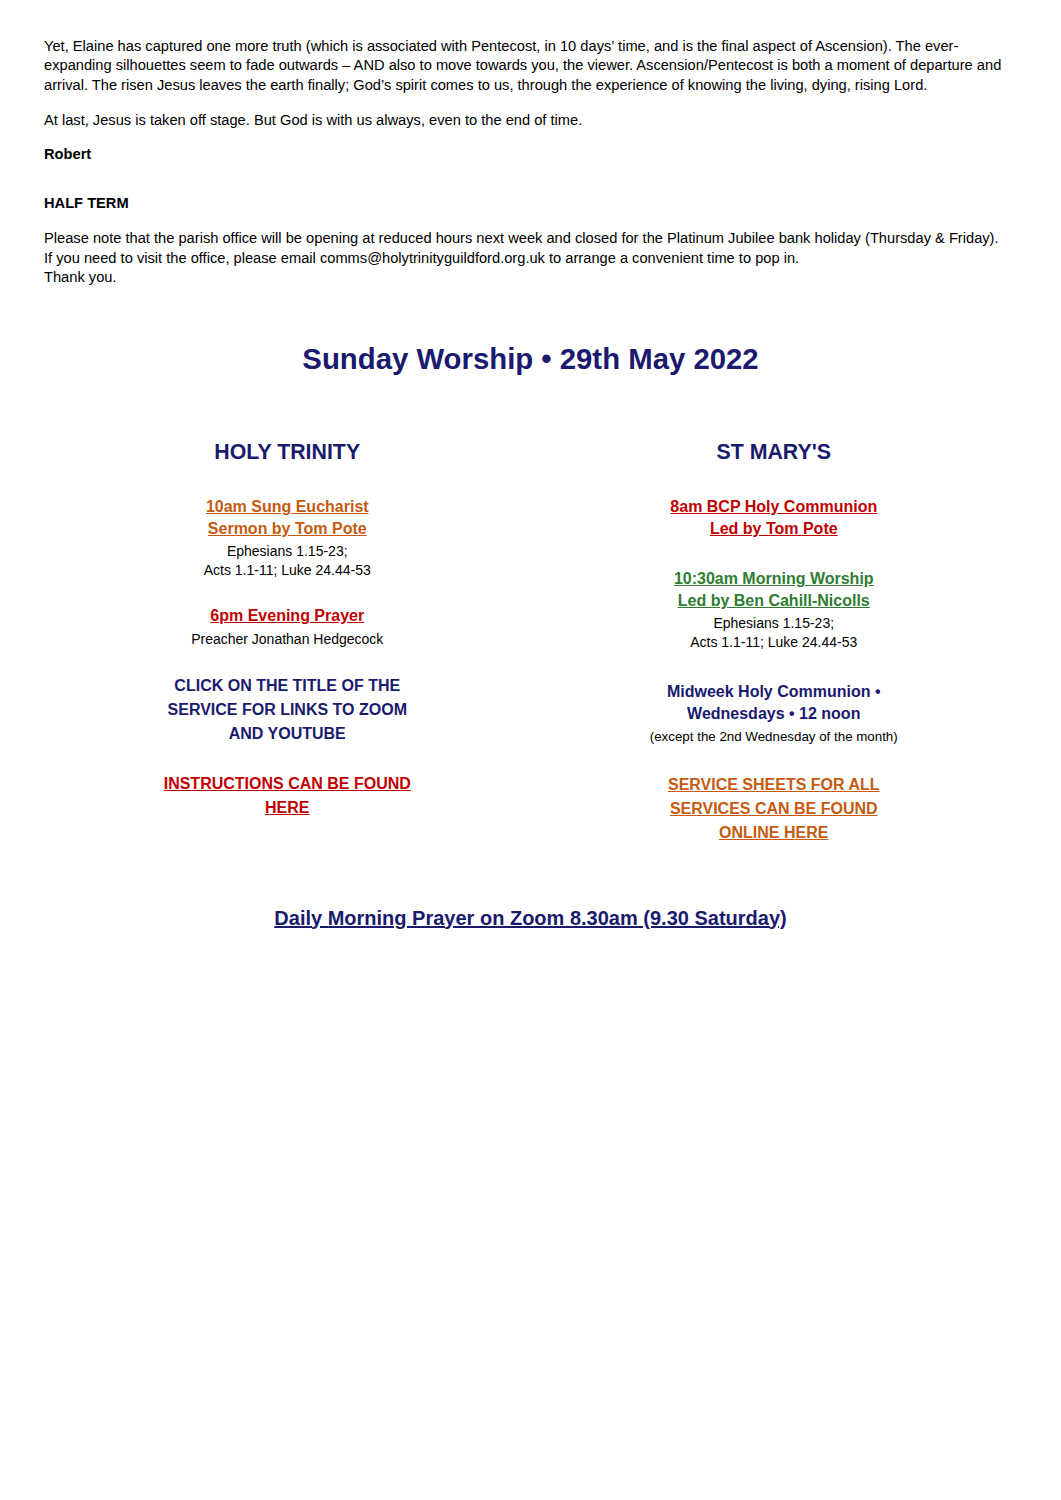Yet, Elaine has captured one more truth (which is associated with Pentecost, in 10 days’ time, and is the final aspect of Ascension). The ever-expanding silhouettes seem to fade outwards – AND also to move towards you, the viewer. Ascension/Pentecost is both a moment of departure and arrival. The risen Jesus leaves the earth finally; God’s spirit comes to us, through the experience of knowing the living, dying, rising Lord.
At last, Jesus is taken off stage. But God is with us always, even to the end of time.
Robert
HALF TERM
Please note that the parish office will be opening at reduced hours next week and closed for the Platinum Jubilee bank holiday (Thursday & Friday).
If you need to visit the office, please email comms@holytrinityguildford.org.uk to arrange a convenient time to pop in.
Thank you.
Sunday Worship • 29th May 2022
| HOLY TRINITY 10am Sung Eucharist Sermon by Tom Pote Ephesians 1.15-23; Acts 1.1-11; Luke 24.44-53 6pm Evening Prayer Preacher Jonathan Hedgecock CLICK ON THE TITLE OF THE SERVICE FOR LINKS TO ZOOM AND YOUTUBE INSTRUCTIONS CAN BE FOUND HERE | ST MARY'S 8am BCP Holy Communion Led by Tom Pote 10:30am Morning Worship Led by Ben Cahill-Nicolls Ephesians 1.15-23; Acts 1.1-11; Luke 24.44-53 Midweek Holy Communion • Wednesdays • 12 noon (except the 2nd Wednesday of the month) SERVICE SHEETS FOR ALL SERVICES CAN BE FOUND ONLINE HERE |
Daily Morning Prayer on Zoom 8.30am (9.30 Saturday)